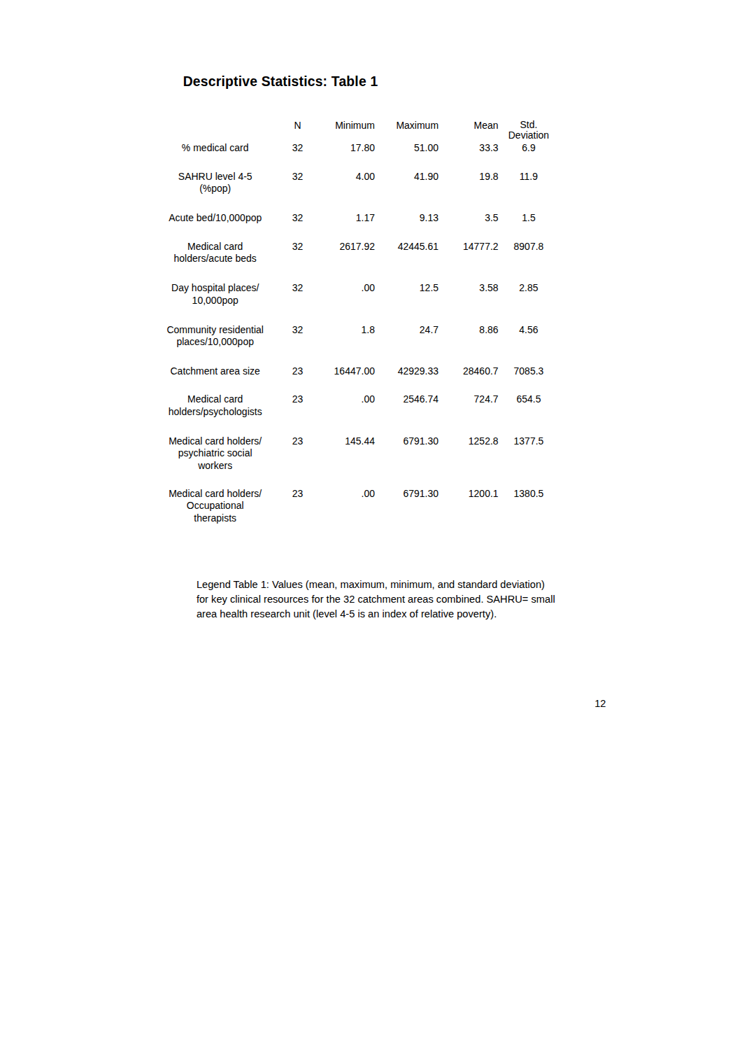Descriptive Statistics: Table 1
| | N | Minimum | Maximum | Mean | Std. Deviation |
| --- | --- | --- | --- | --- | --- |
| % medical card | 32 | 17.80 | 51.00 | 33.3 | 6.9 |
| SAHRU level 4-5 (%pop) | 32 | 4.00 | 41.90 | 19.8 | 11.9 |
| Acute bed/10,000pop | 32 | 1.17 | 9.13 | 3.5 | 1.5 |
| Medical card holders/acute beds | 32 | 2617.92 | 42445.61 | 14777.2 | 8907.8 |
| Day hospital places/ 10,000pop | 32 | .00 | 12.5 | 3.58 | 2.85 |
| Community residential places/10,000pop | 32 | 1.8 | 24.7 | 8.86 | 4.56 |
| Catchment area size | 23 | 16447.00 | 42929.33 | 28460.7 | 7085.3 |
| Medical card holders/psychologists | 23 | .00 | 2546.74 | 724.7 | 654.5 |
| Medical card holders/ psychiatric social workers | 23 | 145.44 | 6791.30 | 1252.8 | 1377.5 |
| Medical card holders/ Occupational therapists | 23 | .00 | 6791.30 | 1200.1 | 1380.5 |
Legend Table 1: Values (mean, maximum, minimum, and standard deviation) for key clinical resources for the 32 catchment areas combined. SAHRU= small area health research unit (level 4-5 is an index of relative poverty).
12